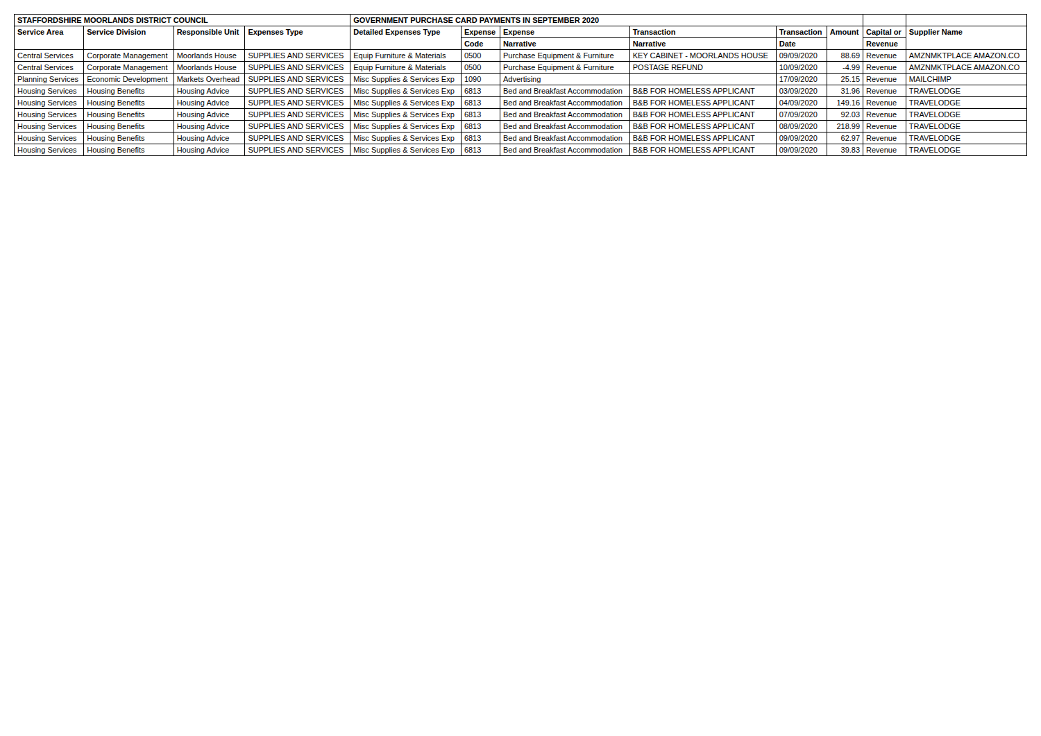| STAFFORDSHIRE MOORLANDS DISTRICT COUNCIL | GOVERNMENT PURCHASE CARD PAYMENTS IN SEPTEMBER 2020 | | |
| Service Area | Service Division | Responsible Unit | Expenses Type | Detailed Expenses Type | Expense | Expense | Transaction | Transaction | Amount | Capital or | Supplier Name |
| Code | Narrative | Narrative | Date | Revenue |
| Central Services | Corporate Management | Moorlands House | SUPPLIES AND SERVICES | Equip Furniture & Materials | 0500 | Purchase Equipment & Furniture | KEY CABINET - MOORLANDS HOUSE | 09/09/2020 | 88.69 | Revenue | AMZNMKTPLACE AMAZON.CO |
| Central Services | Corporate Management | Moorlands House | SUPPLIES AND SERVICES | Equip Furniture & Materials | 0500 | Purchase Equipment & Furniture | POSTAGE REFUND | 10/09/2020 | -4.99 | Revenue | AMZNMKTPLACE AMAZON.CO |
| Planning Services | Economic Development | Markets Overhead | SUPPLIES AND SERVICES | Misc Supplies & Services Exp | 1090 | Advertising | | 17/09/2020 | 25.15 | Revenue | MAILCHIMP |
| Housing Services | Housing Benefits | Housing Advice | SUPPLIES AND SERVICES | Misc Supplies & Services Exp | 6813 | Bed and Breakfast Accommodation | B&B FOR HOMELESS APPLICANT | 03/09/2020 | 31.96 | Revenue | TRAVELODGE |
| Housing Services | Housing Benefits | Housing Advice | SUPPLIES AND SERVICES | Misc Supplies & Services Exp | 6813 | Bed and Breakfast Accommodation | B&B FOR HOMELESS APPLICANT | 04/09/2020 | 149.16 | Revenue | TRAVELODGE |
| Housing Services | Housing Benefits | Housing Advice | SUPPLIES AND SERVICES | Misc Supplies & Services Exp | 6813 | Bed and Breakfast Accommodation | B&B FOR HOMELESS APPLICANT | 07/09/2020 | 92.03 | Revenue | TRAVELODGE |
| Housing Services | Housing Benefits | Housing Advice | SUPPLIES AND SERVICES | Misc Supplies & Services Exp | 6813 | Bed and Breakfast Accommodation | B&B FOR HOMELESS APPLICANT | 08/09/2020 | 218.99 | Revenue | TRAVELODGE |
| Housing Services | Housing Benefits | Housing Advice | SUPPLIES AND SERVICES | Misc Supplies & Services Exp | 6813 | Bed and Breakfast Accommodation | B&B FOR HOMELESS APPLICANT | 09/09/2020 | 62.97 | Revenue | TRAVELODGE |
| Housing Services | Housing Benefits | Housing Advice | SUPPLIES AND SERVICES | Misc Supplies & Services Exp | 6813 | Bed and Breakfast Accommodation | B&B FOR HOMELESS APPLICANT | 09/09/2020 | 39.83 | Revenue | TRAVELODGE |